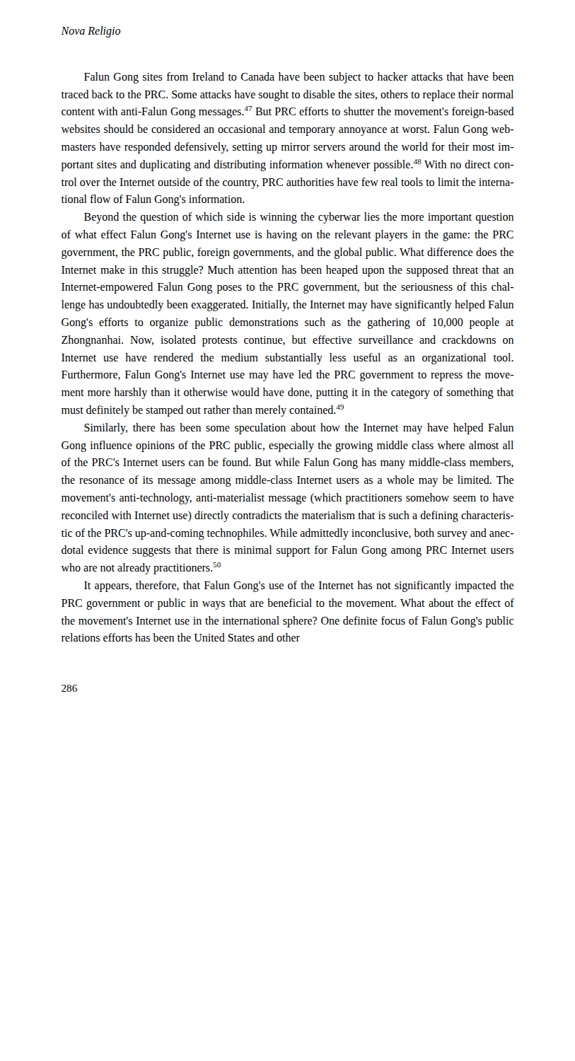Nova Religio
Falun Gong sites from Ireland to Canada have been subject to hacker attacks that have been traced back to the PRC. Some attacks have sought to disable the sites, others to replace their normal content with anti-Falun Gong messages.47 But PRC efforts to shutter the movement's foreign-based websites should be considered an occasional and temporary annoyance at worst. Falun Gong webmasters have responded defensively, setting up mirror servers around the world for their most important sites and duplicating and distributing information whenever possible.48 With no direct control over the Internet outside of the country, PRC authorities have few real tools to limit the international flow of Falun Gong's information.
Beyond the question of which side is winning the cyberwar lies the more important question of what effect Falun Gong's Internet use is having on the relevant players in the game: the PRC government, the PRC public, foreign governments, and the global public. What difference does the Internet make in this struggle? Much attention has been heaped upon the supposed threat that an Internet-empowered Falun Gong poses to the PRC government, but the seriousness of this challenge has undoubtedly been exaggerated. Initially, the Internet may have significantly helped Falun Gong's efforts to organize public demonstrations such as the gathering of 10,000 people at Zhongnanhai. Now, isolated protests continue, but effective surveillance and crackdowns on Internet use have rendered the medium substantially less useful as an organizational tool. Furthermore, Falun Gong's Internet use may have led the PRC government to repress the movement more harshly than it otherwise would have done, putting it in the category of something that must definitely be stamped out rather than merely contained.49
Similarly, there has been some speculation about how the Internet may have helped Falun Gong influence opinions of the PRC public, especially the growing middle class where almost all of the PRC's Internet users can be found. But while Falun Gong has many middle-class members, the resonance of its message among middle-class Internet users as a whole may be limited. The movement's anti-technology, anti-materialist message (which practitioners somehow seem to have reconciled with Internet use) directly contradicts the materialism that is such a defining characteristic of the PRC's up-and-coming technophiles. While admittedly inconclusive, both survey and anecdotal evidence suggests that there is minimal support for Falun Gong among PRC Internet users who are not already practitioners.50
It appears, therefore, that Falun Gong's use of the Internet has not significantly impacted the PRC government or public in ways that are beneficial to the movement. What about the effect of the movement's Internet use in the international sphere? One definite focus of Falun Gong's public relations efforts has been the United States and other
286